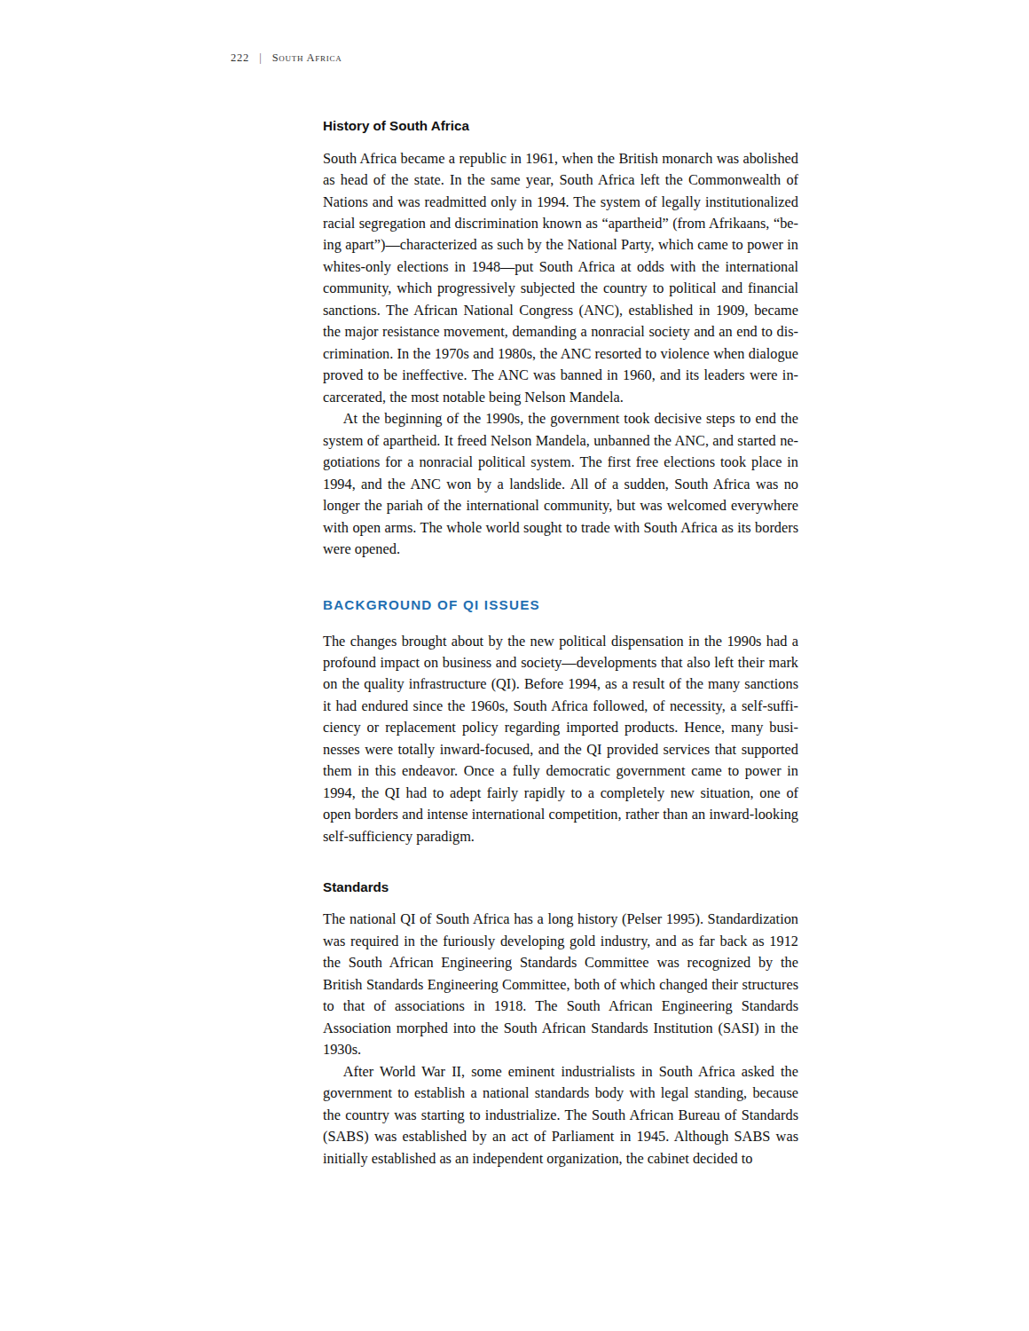222|South Africa
History of South Africa
South Africa became a republic in 1961, when the British monarch was abolished as head of the state. In the same year, South Africa left the Commonwealth of Nations and was readmitted only in 1994. The system of legally institutionalized racial segregation and discrimination known as “apartheid” (from Afrikaans, “being apart”)—characterized as such by the National Party, which came to power in whites-only elections in 1948—put South Africa at odds with the international community, which progressively subjected the country to political and financial sanctions. The African National Congress (ANC), established in 1909, became the major resistance movement, demanding a nonracial society and an end to discrimination. In the 1970s and 1980s, the ANC resorted to violence when dialogue proved to be ineffective. The ANC was banned in 1960, and its leaders were incarcerated, the most notable being Nelson Mandela.
At the beginning of the 1990s, the government took decisive steps to end the system of apartheid. It freed Nelson Mandela, unbanned the ANC, and started negotiations for a nonracial political system. The first free elections took place in 1994, and the ANC won by a landslide. All of a sudden, South Africa was no longer the pariah of the international community, but was welcomed everywhere with open arms. The whole world sought to trade with South Africa as its borders were opened.
Background of QI Issues
The changes brought about by the new political dispensation in the 1990s had a profound impact on business and society—developments that also left their mark on the quality infrastructure (QI). Before 1994, as a result of the many sanctions it had endured since the 1960s, South Africa followed, of necessity, a self-sufficiency or replacement policy regarding imported products. Hence, many businesses were totally inward-focused, and the QI provided services that supported them in this endeavor. Once a fully democratic government came to power in 1994, the QI had to adept fairly rapidly to a completely new situation, one of open borders and intense international competition, rather than an inward-looking self-sufficiency paradigm.
Standards
The national QI of South Africa has a long history (Pelser 1995). Standardization was required in the furiously developing gold industry, and as far back as 1912 the South African Engineering Standards Committee was recognized by the British Standards Engineering Committee, both of which changed their structures to that of associations in 1918. The South African Engineering Standards Association morphed into the South African Standards Institution (SASI) in the 1930s.
After World War II, some eminent industrialists in South Africa asked the government to establish a national standards body with legal standing, because the country was starting to industrialize. The South African Bureau of Standards (SABS) was established by an act of Parliament in 1945. Although SABS was initially established as an independent organization, the cabinet decided to